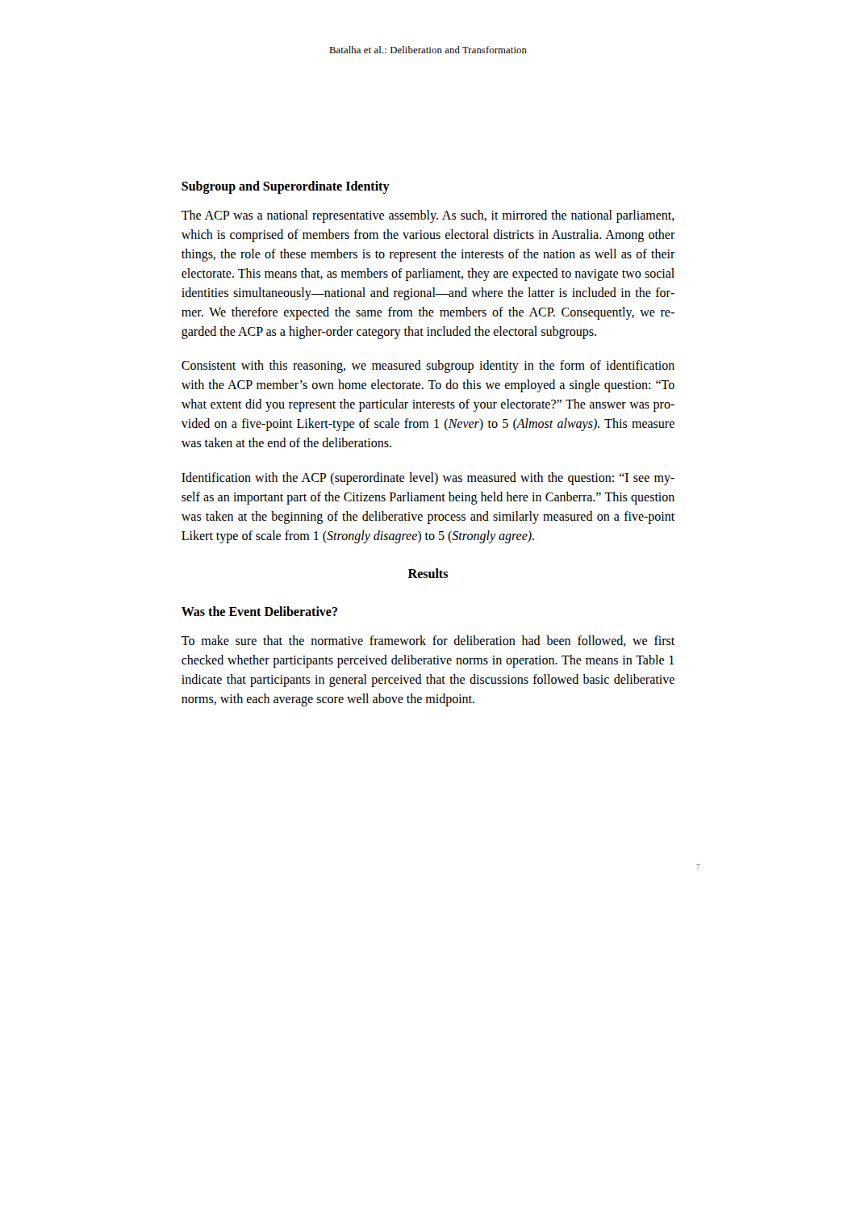Batalha et al.: Deliberation and Transformation
Subgroup and Superordinate Identity
The ACP was a national representative assembly. As such, it mirrored the national parliament, which is comprised of members from the various electoral districts in Australia. Among other things, the role of these members is to represent the interests of the nation as well as of their electorate. This means that, as members of parliament, they are expected to navigate two social identities simultaneously—national and regional—and where the latter is included in the former. We therefore expected the same from the members of the ACP. Consequently, we regarded the ACP as a higher-order category that included the electoral subgroups.
Consistent with this reasoning, we measured subgroup identity in the form of identification with the ACP member’s own home electorate. To do this we employed a single question: “To what extent did you represent the particular interests of your electorate?” The answer was provided on a five-point Likert-type of scale from 1 (Never) to 5 (Almost always). This measure was taken at the end of the deliberations.
Identification with the ACP (superordinate level) was measured with the question: “I see myself as an important part of the Citizens Parliament being held here in Canberra.” This question was taken at the beginning of the deliberative process and similarly measured on a five-point Likert type of scale from 1 (Strongly disagree) to 5 (Strongly agree).
Results
Was the Event Deliberative?
To make sure that the normative framework for deliberation had been followed, we first checked whether participants perceived deliberative norms in operation. The means in Table 1 indicate that participants in general perceived that the discussions followed basic deliberative norms, with each average score well above the midpoint.
7